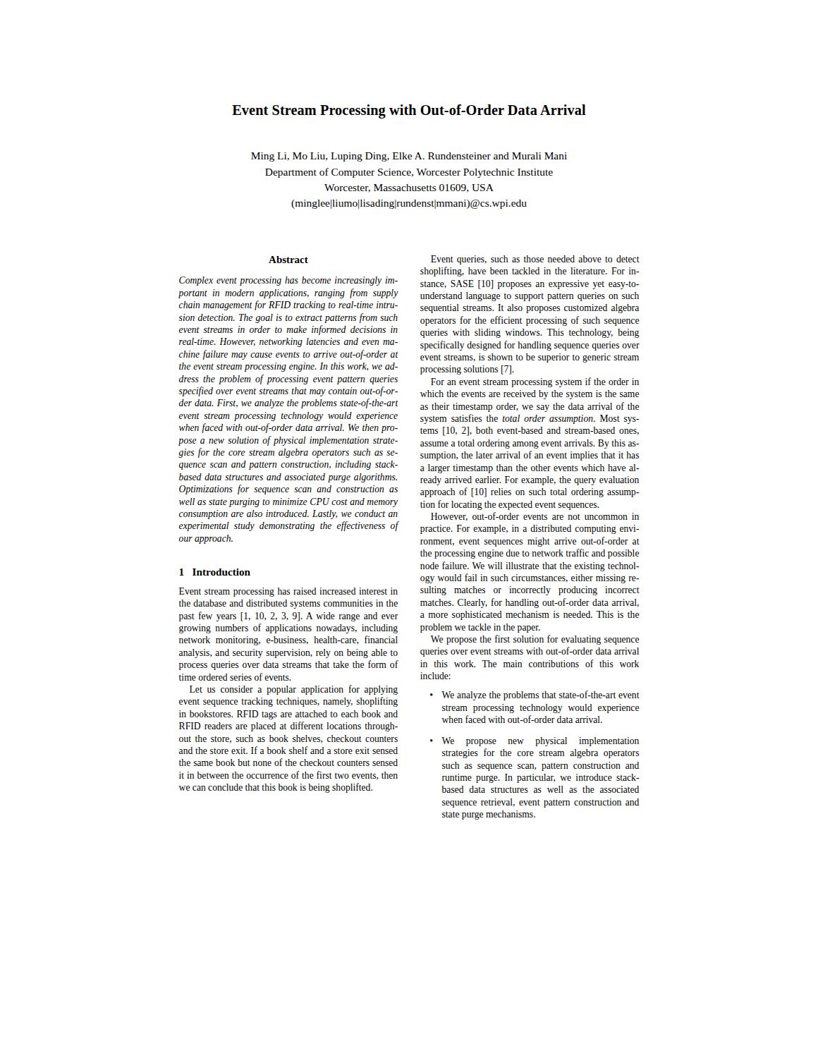Event Stream Processing with Out-of-Order Data Arrival
Ming Li, Mo Liu, Luping Ding, Elke A. Rundensteiner and Murali Mani
Department of Computer Science, Worcester Polytechnic Institute
Worcester, Massachusetts 01609, USA
(minglee|liumo|lisading|rundenst|mmani)@cs.wpi.edu
Abstract
Complex event processing has become increasingly important in modern applications, ranging from supply chain management for RFID tracking to real-time intrusion detection. The goal is to extract patterns from such event streams in order to make informed decisions in real-time. However, networking latencies and even machine failure may cause events to arrive out-of-order at the event stream processing engine. In this work, we address the problem of processing event pattern queries specified over event streams that may contain out-of-order data. First, we analyze the problems state-of-the-art event stream processing technology would experience when faced with out-of-order data arrival. We then propose a new solution of physical implementation strategies for the core stream algebra operators such as sequence scan and pattern construction, including stack-based data structures and associated purge algorithms. Optimizations for sequence scan and construction as well as state purging to minimize CPU cost and memory consumption are also introduced. Lastly, we conduct an experimental study demonstrating the effectiveness of our approach.
1 Introduction
Event stream processing has raised increased interest in the database and distributed systems communities in the past few years [1, 10, 2, 3, 9]. A wide range and ever growing numbers of applications nowadays, including network monitoring, e-business, health-care, financial analysis, and security supervision, rely on being able to process queries over data streams that take the form of time ordered series of events.
Let us consider a popular application for applying event sequence tracking techniques, namely, shoplifting in bookstores. RFID tags are attached to each book and RFID readers are placed at different locations throughout the store, such as book shelves, checkout counters and the store exit. If a book shelf and a store exit sensed the same book but none of the checkout counters sensed it in between the occurrence of the first two events, then we can conclude that this book is being shoplifted.
Event queries, such as those needed above to detect shoplifting, have been tackled in the literature. For instance, SASE [10] proposes an expressive yet easy-to-understand language to support pattern queries on such sequential streams. It also proposes customized algebra operators for the efficient processing of such sequence queries with sliding windows. This technology, being specifically designed for handling sequence queries over event streams, is shown to be superior to generic stream processing solutions [7].
For an event stream processing system if the order in which the events are received by the system is the same as their timestamp order, we say the data arrival of the system satisfies the total order assumption. Most systems [10, 2], both event-based and stream-based ones, assume a total ordering among event arrivals. By this assumption, the later arrival of an event implies that it has a larger timestamp than the other events which have already arrived earlier. For example, the query evaluation approach of [10] relies on such total ordering assumption for locating the expected event sequences.
However, out-of-order events are not uncommon in practice. For example, in a distributed computing environment, event sequences might arrive out-of-order at the processing engine due to network traffic and possible node failure. We will illustrate that the existing technology would fail in such circumstances, either missing resulting matches or incorrectly producing incorrect matches. Clearly, for handling out-of-order data arrival, a more sophisticated mechanism is needed. This is the problem we tackle in the paper.
We propose the first solution for evaluating sequence queries over event streams with out-of-order data arrival in this work. The main contributions of this work include:
We analyze the problems that state-of-the-art event stream processing technology would experience when faced with out-of-order data arrival.
We propose new physical implementation strategies for the core stream algebra operators such as sequence scan, pattern construction and runtime purge. In particular, we introduce stack-based data structures as well as the associated sequence retrieval, event pattern construction and state purge mechanisms.